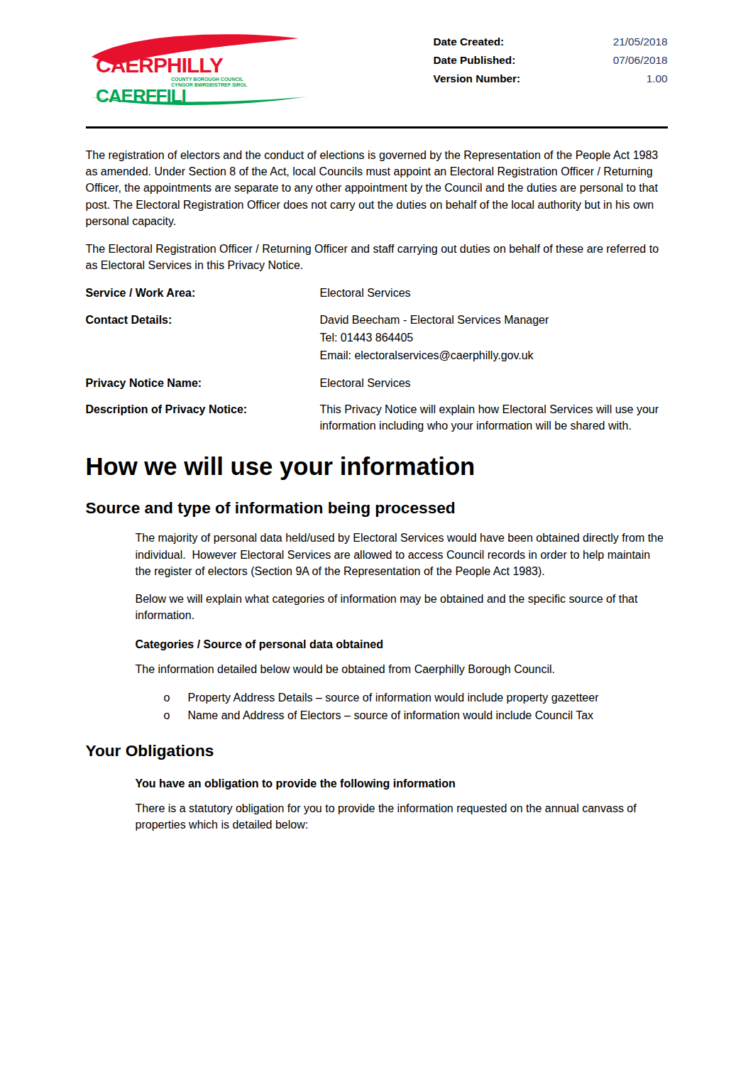CAERPHILLY COUNTY BOROUGH COUNCIL CYNGOR BWRDEISTREF SIROL CAERFFILI
| Date Created: | 21/05/2018 |
| Date Published: | 07/06/2018 |
| Version Number: | 1.00 |
The registration of electors and the conduct of elections is governed by the Representation of the People Act 1983 as amended. Under Section 8 of the Act, local Councils must appoint an Electoral Registration Officer / Returning Officer, the appointments are separate to any other appointment by the Council and the duties are personal to that post. The Electoral Registration Officer does not carry out the duties on behalf of the local authority but in his own personal capacity.
The Electoral Registration Officer / Returning Officer and staff carrying out duties on behalf of these are referred to as Electoral Services in this Privacy Notice.
Service / Work Area:
Electoral Services
Contact Details:
David Beecham - Electoral Services Manager
Tel: 01443 864405
Email: electoralservices@caerphilly.gov.uk
Privacy Notice Name:
Electoral Services
Description of Privacy Notice:
This Privacy Notice will explain how Electoral Services will use your information including who your information will be shared with.
How we will use your information
Source and type of information being processed
The majority of personal data held/used by Electoral Services would have been obtained directly from the individual. However Electoral Services are allowed to access Council records in order to help maintain the register of electors (Section 9A of the Representation of the People Act 1983).
Below we will explain what categories of information may be obtained and the specific source of that information.
Categories / Source of personal data obtained
The information detailed below would be obtained from Caerphilly Borough Council.
Property Address Details – source of information would include property gazetteer
Name and Address of Electors – source of information would include Council Tax
Your Obligations
You have an obligation to provide the following information
There is a statutory obligation for you to provide the information requested on the annual canvass of properties which is detailed below: